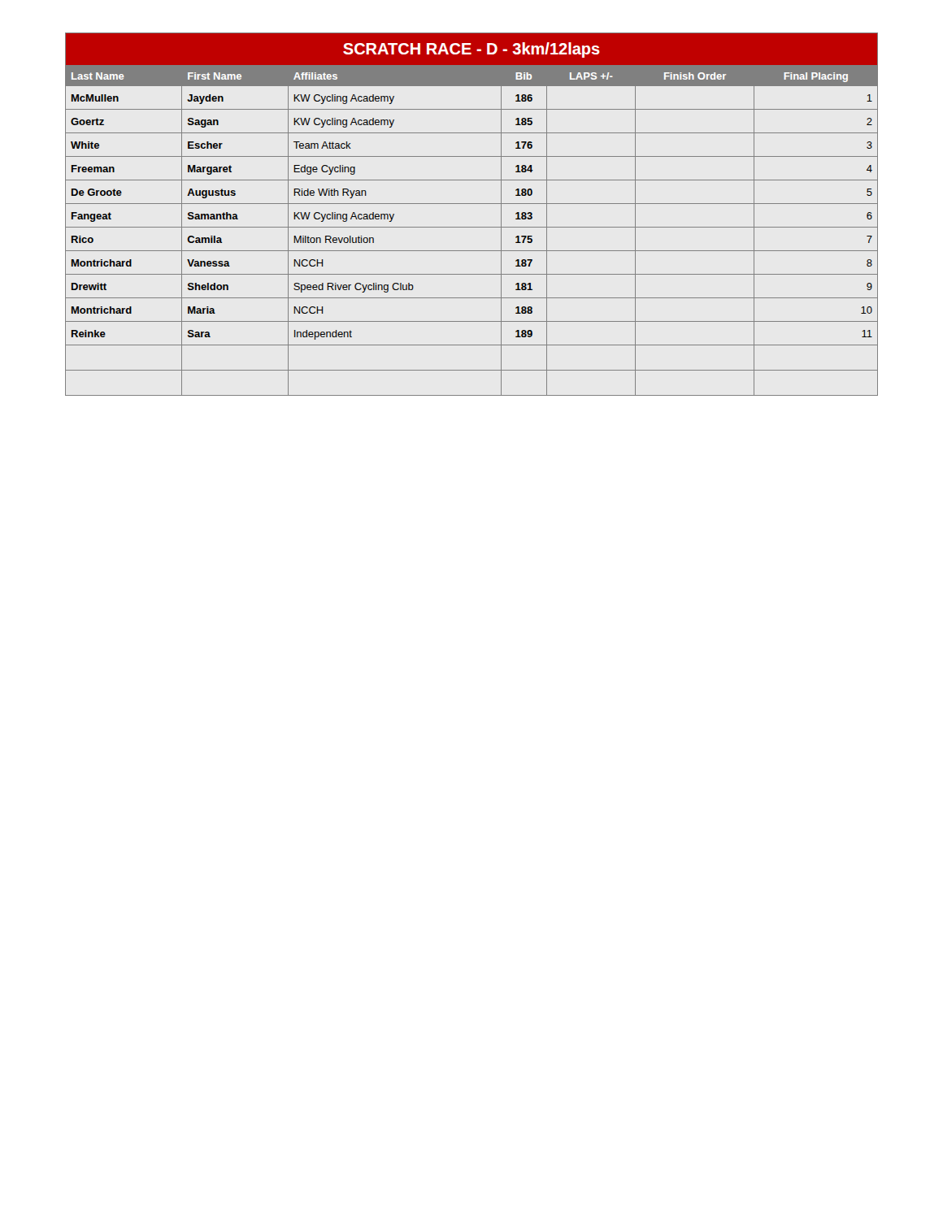SCRATCH RACE - D - 3km/12laps
| Last Name | First Name | Affiliates | Bib | LAPS +/- | Finish Order | Final Placing |
| --- | --- | --- | --- | --- | --- | --- |
| McMullen | Jayden | KW Cycling Academy | 186 | | | 1 |
| Goertz | Sagan | KW Cycling Academy | 185 | | | 2 |
| White | Escher | Team Attack | 176 | | | 3 |
| Freeman | Margaret | Edge Cycling | 184 | | | 4 |
| De Groote | Augustus | Ride With Ryan | 180 | | | 5 |
| Fangeat | Samantha | KW Cycling Academy | 183 | | | 6 |
| Rico | Camila | Milton Revolution | 175 | | | 7 |
| Montrichard | Vanessa | NCCH | 187 | | | 8 |
| Drewitt | Sheldon | Speed River Cycling Club | 181 | | | 9 |
| Montrichard | Maria | NCCH | 188 | | | 10 |
| Reinke | Sara | Independent | 189 | | | 11 |